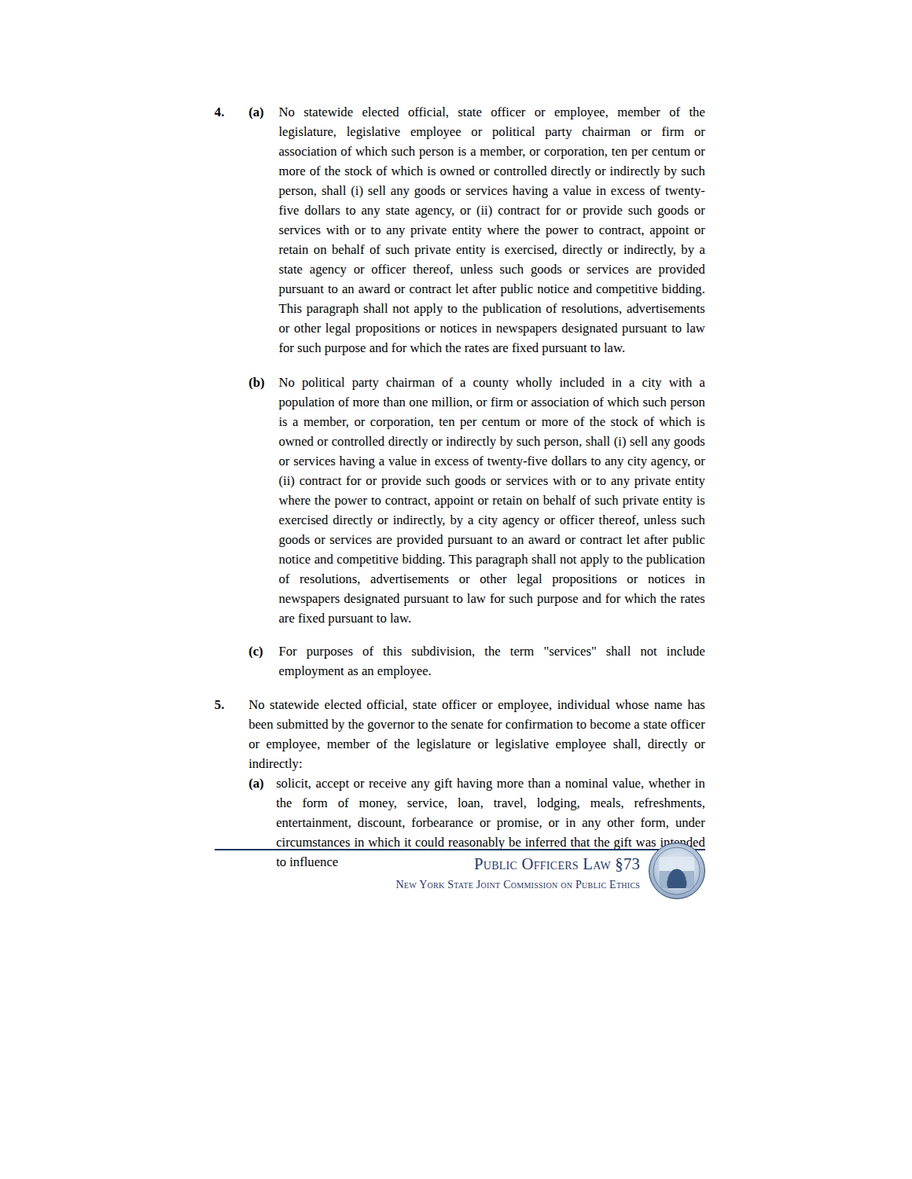4.
(a)
No statewide elected official, state officer or employee, member of the legislature, legislative employee or political party chairman or firm or association of which such person is a member, or corporation, ten per centum or more of the stock of which is owned or controlled directly or indirectly by such person, shall (i) sell any goods or services having a value in excess of twenty-five dollars to any state agency, or (ii) contract for or provide such goods or services with or to any private entity where the power to contract, appoint or retain on behalf of such private entity is exercised, directly or indirectly, by a state agency or officer thereof, unless such goods or services are provided pursuant to an award or contract let after public notice and competitive bidding. This paragraph shall not apply to the publication of resolutions, advertisements or other legal propositions or notices in newspapers designated pursuant to law for such purpose and for which the rates are fixed pursuant to law.
(b)
No political party chairman of a county wholly included in a city with a population of more than one million, or firm or association of which such person is a member, or corporation, ten per centum or more of the stock of which is owned or controlled directly or indirectly by such person, shall (i) sell any goods or services having a value in excess of twenty-five dollars to any city agency, or (ii) contract for or provide such goods or services with or to any private entity where the power to contract, appoint or retain on behalf of such private entity is exercised directly or indirectly, by a city agency or officer thereof, unless such goods or services are provided pursuant to an award or contract let after public notice and competitive bidding. This paragraph shall not apply to the publication of resolutions, advertisements or other legal propositions or notices in newspapers designated pursuant to law for such purpose and for which the rates are fixed pursuant to law.
(c)
For purposes of this subdivision, the term "services" shall not include employment as an employee.
5.
No statewide elected official, state officer or employee, individual whose name has been submitted by the governor to the senate for confirmation to become a state officer or employee, member of the legislature or legislative employee shall, directly or indirectly:
(a)
solicit, accept or receive any gift having more than a nominal value, whether in the form of money, service, loan, travel, lodging, meals, refreshments, entertainment, discount, forbearance or promise, or in any other form, under circumstances in which it could reasonably be inferred that the gift was intended to influence
Public Officers Law §73
New York State Joint Commission on Public Ethics